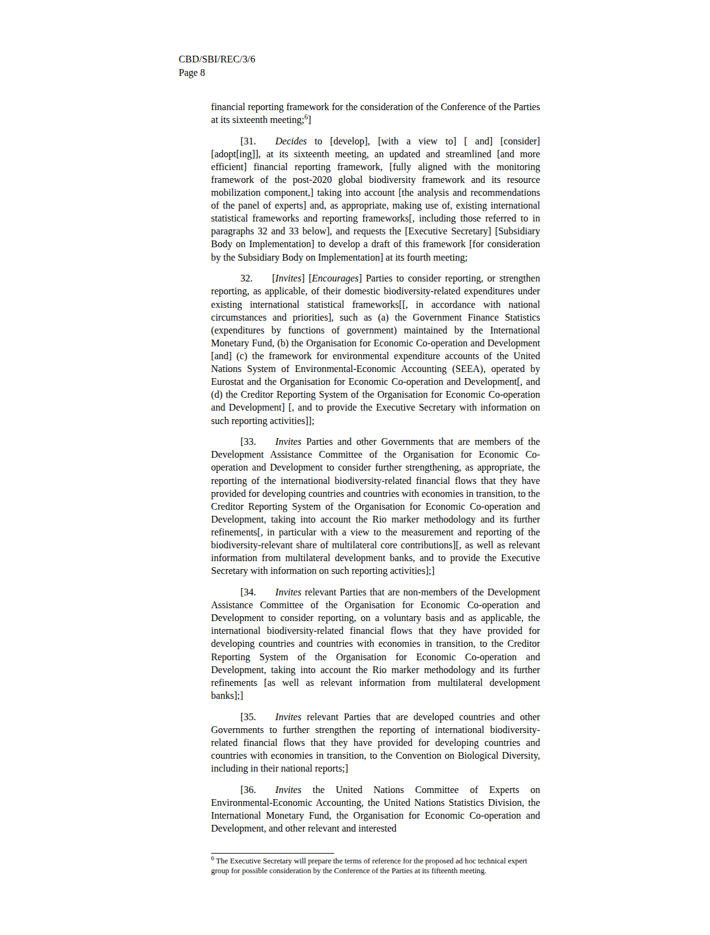CBD/SBI/REC/3/6
Page 8
financial reporting framework for the consideration of the Conference of the Parties at its sixteenth meeting;6]
[31. Decides to [develop], [with a view to] [ and] [consider] [adopt[ing]], at its sixteenth meeting, an updated and streamlined [and more efficient] financial reporting framework, [fully aligned with the monitoring framework of the post-2020 global biodiversity framework and its resource mobilization component,] taking into account [the analysis and recommendations of the panel of experts] and, as appropriate, making use of, existing international statistical frameworks and reporting frameworks[, including those referred to in paragraphs 32 and 33 below], and requests the [Executive Secretary] [Subsidiary Body on Implementation] to develop a draft of this framework [for consideration by the Subsidiary Body on Implementation] at its fourth meeting;
32. [Invites] [Encourages] Parties to consider reporting, or strengthen reporting, as applicable, of their domestic biodiversity-related expenditures under existing international statistical frameworks[[, in accordance with national circumstances and priorities], such as (a) the Government Finance Statistics (expenditures by functions of government) maintained by the International Monetary Fund, (b) the Organisation for Economic Co-operation and Development [and] (c) the framework for environmental expenditure accounts of the United Nations System of Environmental-Economic Accounting (SEEA), operated by Eurostat and the Organisation for Economic Co-operation and Development[, and (d) the Creditor Reporting System of the Organisation for Economic Co-operation and Development] [, and to provide the Executive Secretary with information on such reporting activities]];
[33. Invites Parties and other Governments that are members of the Development Assistance Committee of the Organisation for Economic Co-operation and Development to consider further strengthening, as appropriate, the reporting of the international biodiversity-related financial flows that they have provided for developing countries and countries with economies in transition, to the Creditor Reporting System of the Organisation for Economic Co-operation and Development, taking into account the Rio marker methodology and its further refinements[, in particular with a view to the measurement and reporting of the biodiversity-relevant share of multilateral core contributions][, as well as relevant information from multilateral development banks, and to provide the Executive Secretary with information on such reporting activities];]
[34. Invites relevant Parties that are non-members of the Development Assistance Committee of the Organisation for Economic Co-operation and Development to consider reporting, on a voluntary basis and as applicable, the international biodiversity-related financial flows that they have provided for developing countries and countries with economies in transition, to the Creditor Reporting System of the Organisation for Economic Co-operation and Development, taking into account the Rio marker methodology and its further refinements [as well as relevant information from multilateral development banks];]
[35. Invites relevant Parties that are developed countries and other Governments to further strengthen the reporting of international biodiversity-related financial flows that they have provided for developing countries and countries with economies in transition, to the Convention on Biological Diversity, including in their national reports;]
[36. Invites the United Nations Committee of Experts on Environmental-Economic Accounting, the United Nations Statistics Division, the International Monetary Fund, the Organisation for Economic Co-operation and Development, and other relevant and interested
6 The Executive Secretary will prepare the terms of reference for the proposed ad hoc technical expert group for possible consideration by the Conference of the Parties at its fifteenth meeting.